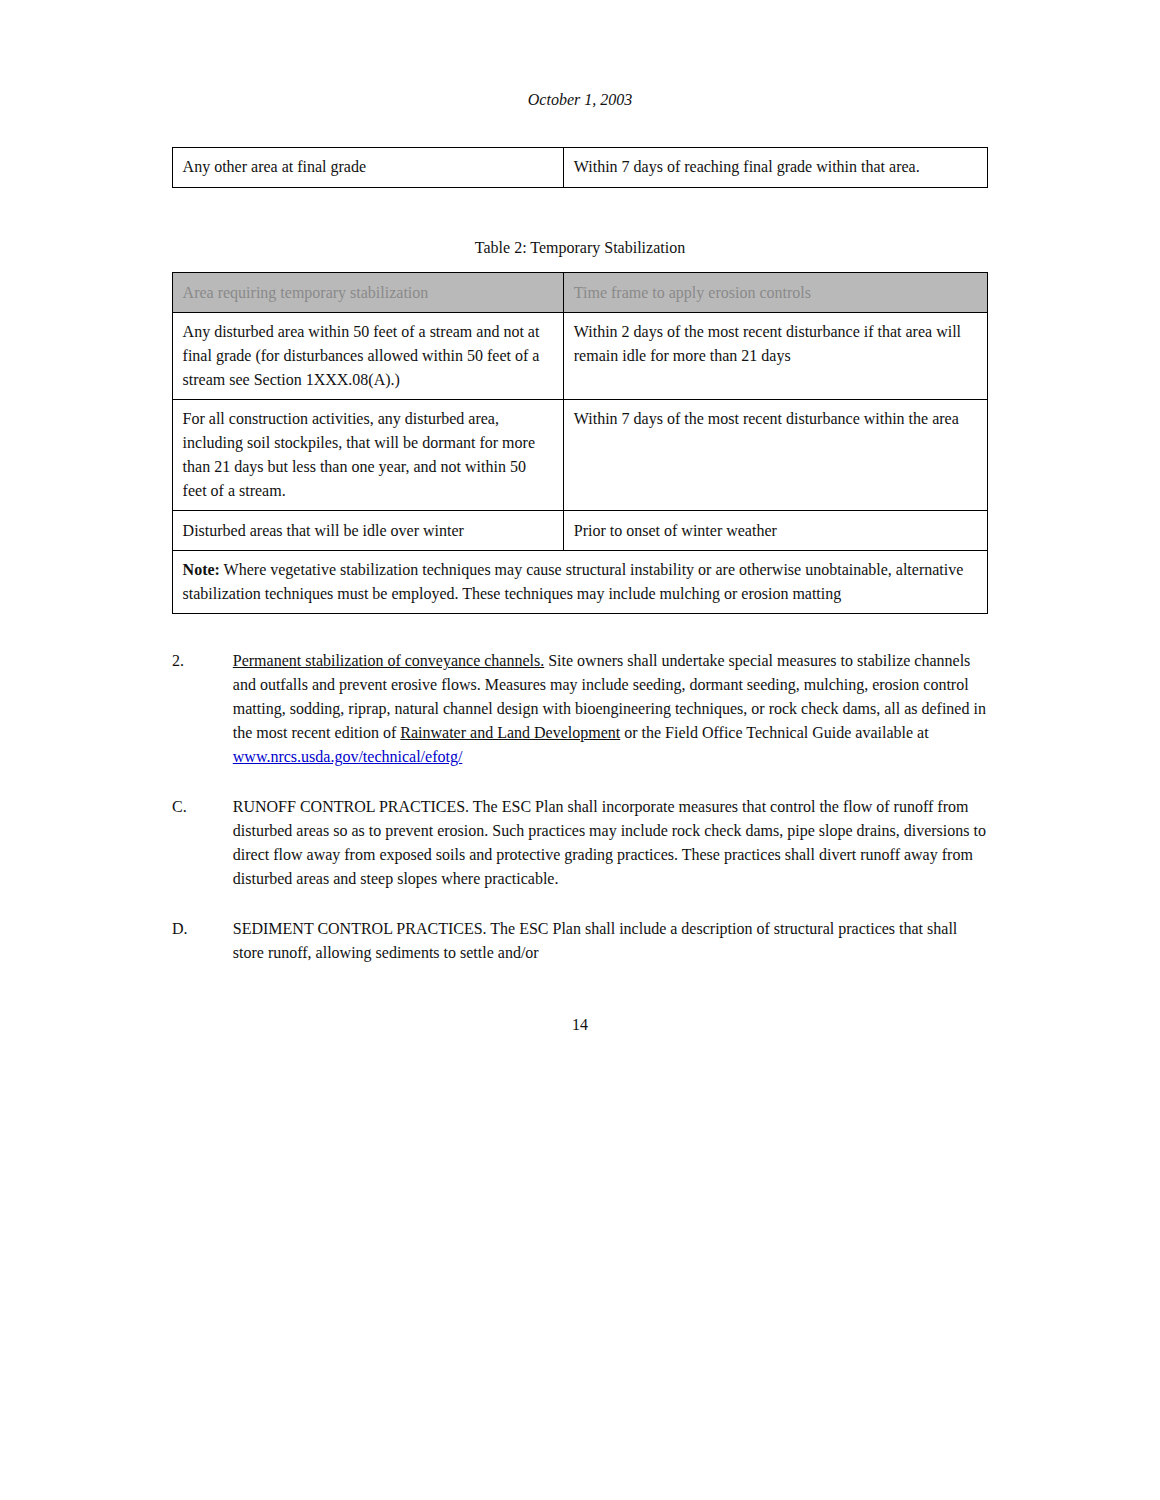October 1, 2003
| Any other area at final grade | Within 7 days of reaching final grade within that area. |
Table 2: Temporary Stabilization
| Area requiring temporary stabilization | Time frame to apply erosion controls |
| --- | --- |
| Any disturbed area within 50 feet of a stream and not at final grade (for disturbances allowed within 50 feet of a stream see Section 1XXX.08(A).) | Within 2 days of the most recent disturbance if that area will remain idle for more than 21 days |
| For all construction activities, any disturbed area, including soil stockpiles, that will be dormant for more than 21 days but less than one year, and not within 50 feet of a stream. | Within 7 days of the most recent disturbance within the area |
| Disturbed areas that will be idle over winter | Prior to onset of winter weather |
| Note: Where vegetative stabilization techniques may cause structural instability or are otherwise unobtainable, alternative stabilization techniques must be employed. These techniques may include mulching or erosion matting |
2.
Permanent stabilization of conveyance channels. Site owners shall undertake special measures to stabilize channels and outfalls and prevent erosive flows. Measures may include seeding, dormant seeding, mulching, erosion control matting, sodding, riprap, natural channel design with bioengineering techniques, or rock check dams, all as defined in the most recent edition of Rainwater and Land Development or the Field Office Technical Guide available at www.nrcs.usda.gov/technical/efotg/
C.
RUNOFF CONTROL PRACTICES. The ESC Plan shall incorporate measures that control the flow of runoff from disturbed areas so as to prevent erosion. Such practices may include rock check dams, pipe slope drains, diversions to direct flow away from exposed soils and protective grading practices. These practices shall divert runoff away from disturbed areas and steep slopes where practicable.
D.
SEDIMENT CONTROL PRACTICES. The ESC Plan shall include a description of structural practices that shall store runoff, allowing sediments to settle and/or
14